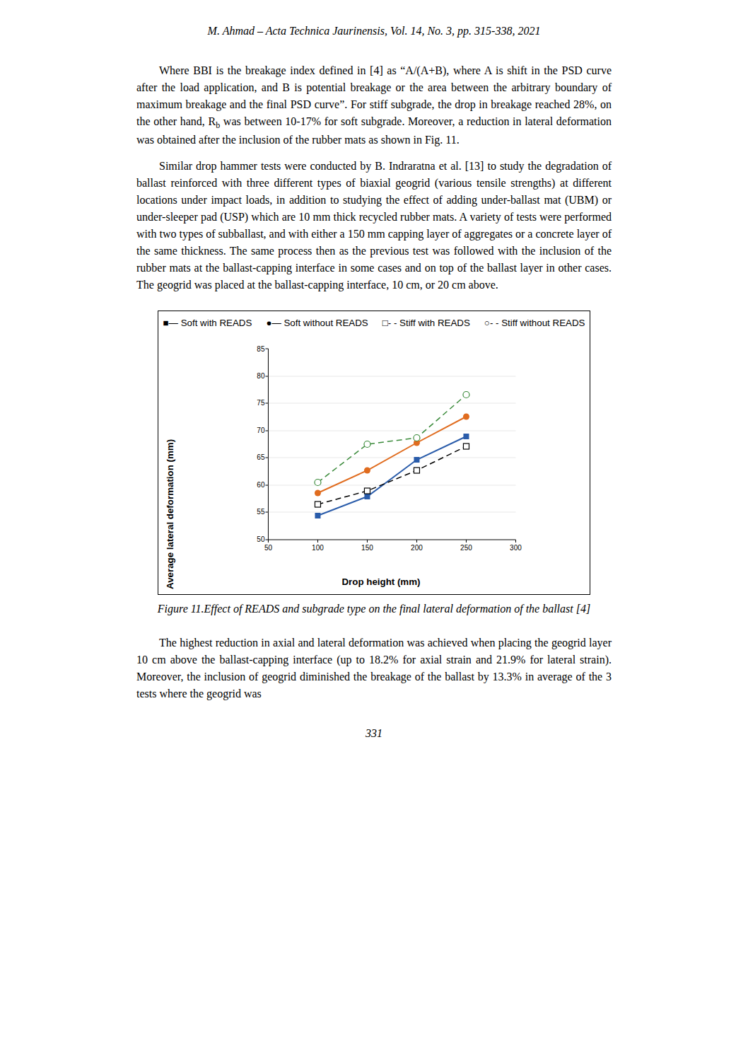M. Ahmad – Acta Technica Jaurinensis, Vol. 14, No. 3, pp. 315-338, 2021
Where BBI is the breakage index defined in [4] as “A/(A+B), where A is shift in the PSD curve after the load application, and B is potential breakage or the area between the arbitrary boundary of maximum breakage and the final PSD curve”. For stiff subgrade, the drop in breakage reached 28%, on the other hand, Rb was between 10-17% for soft subgrade. Moreover, a reduction in lateral deformation was obtained after the inclusion of the rubber mats as shown in Fig. 11.
Similar drop hammer tests were conducted by B. Indraratna et al. [13] to study the degradation of ballast reinforced with three different types of biaxial geogrid (various tensile strengths) at different locations under impact loads, in addition to studying the effect of adding under-ballast mat (UBM) or under-sleeper pad (USP) which are 10 mm thick recycled rubber mats. A variety of tests were performed with two types of subballast, and with either a 150 mm capping layer of aggregates or a concrete layer of the same thickness. The same process then as the previous test was followed with the inclusion of the rubber mats at the ballast-capping interface in some cases and on top of the ballast layer in other cases. The geogrid was placed at the ballast-capping interface, 10 cm, or 20 cm above.
■— Soft with READS ●— Soft without READS □- - Stiff with READS ○- - Stiff without READS
Average lateral deformation (mm)
50 55 60 65 70 75 80 85 50 100 150 200 250 300
Drop height (mm)
Figure 11.Effect of READS and subgrade type on the final lateral deformation of the ballast [4]
The highest reduction in axial and lateral deformation was achieved when placing the geogrid layer 10 cm above the ballast-capping interface (up to 18.2% for axial strain and 21.9% for lateral strain). Moreover, the inclusion of geogrid diminished the breakage of the ballast by 13.3% in average of the 3 tests where the geogrid was
331